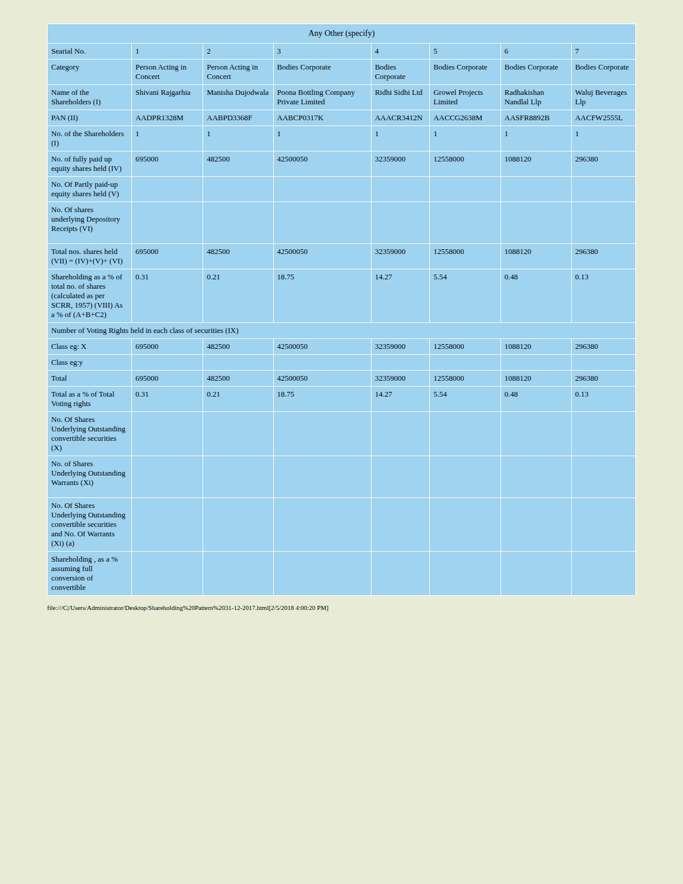| Any Other (specify) |
| --- |
| Searial No. | 1 | 2 | 3 | 4 | 5 | 6 | 7 |
| Category | Person Acting in Concert | Person Acting in Concert | Bodies Corporate | Bodies Corporate | Bodies Corporate | Bodies Corporate | Bodies Corporate |
| Name of the Shareholders (I) | Shivani Rajgarhia | Manisha Dujodwala | Poona Bottling Company Private Limited | Ridhi Sidhi Ltd | Growel Projects Limited | Radhakishan Nandlal Llp | Waluj Beverages Llp |
| PAN (II) | AADPR1328M | AABPD3368F | AABCP0317K | AAACR3412N | AACCG2638M | AASFR8892B | AACFW2555L |
| No. of the Shareholders (I) | 1 | 1 | 1 | 1 | 1 | 1 | 1 |
| No. of fully paid up equity shares held (IV) | 695000 | 482500 | 42500050 | 32359000 | 12558000 | 1088120 | 296380 |
| No. Of Partly paid-up equity shares held (V) | | | | | | | |
| No. Of shares underlying Depository Receipts (VI) | | | | | | | |
| Total nos. shares held (VII) = (IV)+(V)+ (VI) | 695000 | 482500 | 42500050 | 32359000 | 12558000 | 1088120 | 296380 |
| Shareholding as a % of total no. of shares (calculated as per SCRR, 1957) (VIII) As a % of (A+B+C2) | 0.31 | 0.21 | 18.75 | 14.27 | 5.54 | 0.48 | 0.13 |
| Number of Voting Rights held in each class of securities (IX) |
| Class eg: X | 695000 | 482500 | 42500050 | 32359000 | 12558000 | 1088120 | 296380 |
| Class eg:y | | | | | | | |
| Total | 695000 | 482500 | 42500050 | 32359000 | 12558000 | 1088120 | 296380 |
| Total as a % of Total Voting rights | 0.31 | 0.21 | 18.75 | 14.27 | 5.54 | 0.48 | 0.13 |
| No. Of Shares Underlying Outstanding convertible securities (X) | | | | | | | |
| No. of Shares Underlying Outstanding Warrants (Xi) | | | | | | | |
| No. Of Shares Underlying Outstanding convertible securities and No. Of Warrants (Xi) (a) | | | | | | | |
| Shareholding , as a % assuming full conversion of convertible | | | | | | | |
file:///C|/Users/Administrator/Desktop/Shareholding%20Pattern%2031-12-2017.html[2/5/2018 4:00:20 PM]